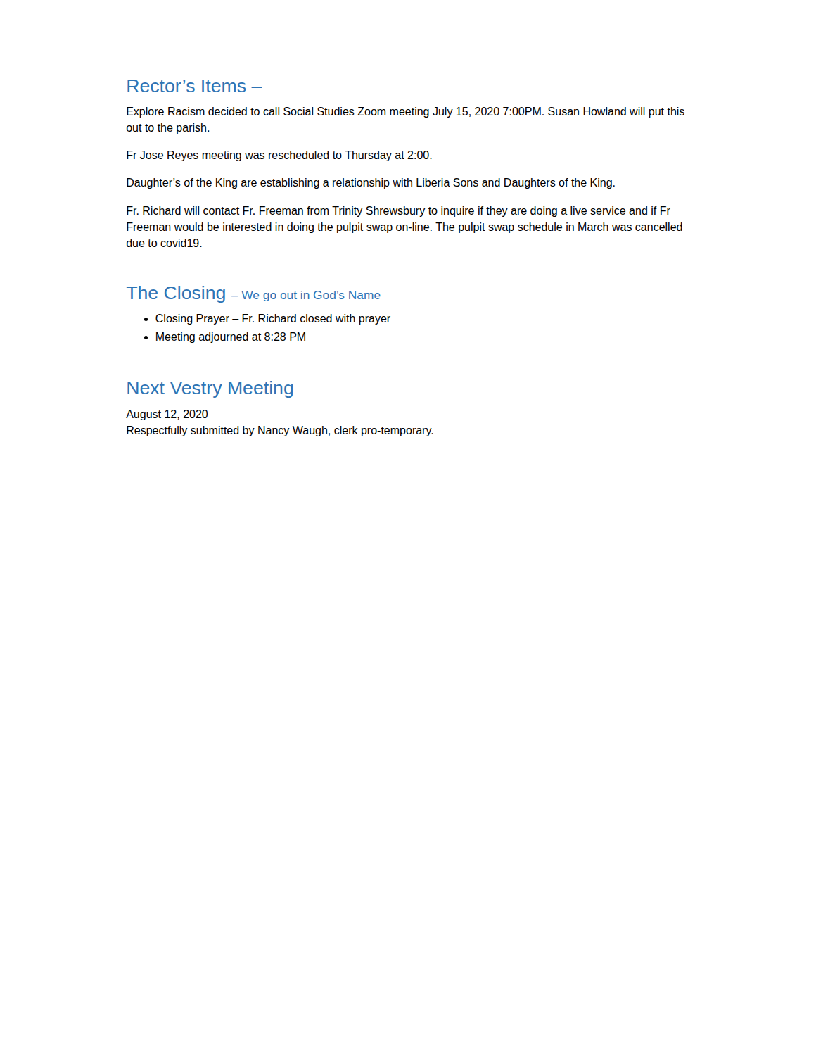Rector’s Items –
Explore Racism decided to call Social Studies Zoom meeting July 15, 2020 7:00PM. Susan Howland will put this out to the parish.
Fr Jose Reyes meeting was rescheduled to Thursday at 2:00.
Daughter’s of the King are establishing a relationship with Liberia Sons and Daughters of the King.
Fr. Richard will contact Fr. Freeman from Trinity Shrewsbury to inquire if they are doing a live service and if Fr Freeman would be interested in doing the pulpit swap on-line. The pulpit swap schedule in March was cancelled due to covid19.
The Closing – We go out in God’s Name
Closing Prayer – Fr. Richard closed with prayer
Meeting adjourned at 8:28 PM
Next Vestry Meeting
August 12, 2020 Respectfully submitted by Nancy Waugh, clerk pro-temporary.